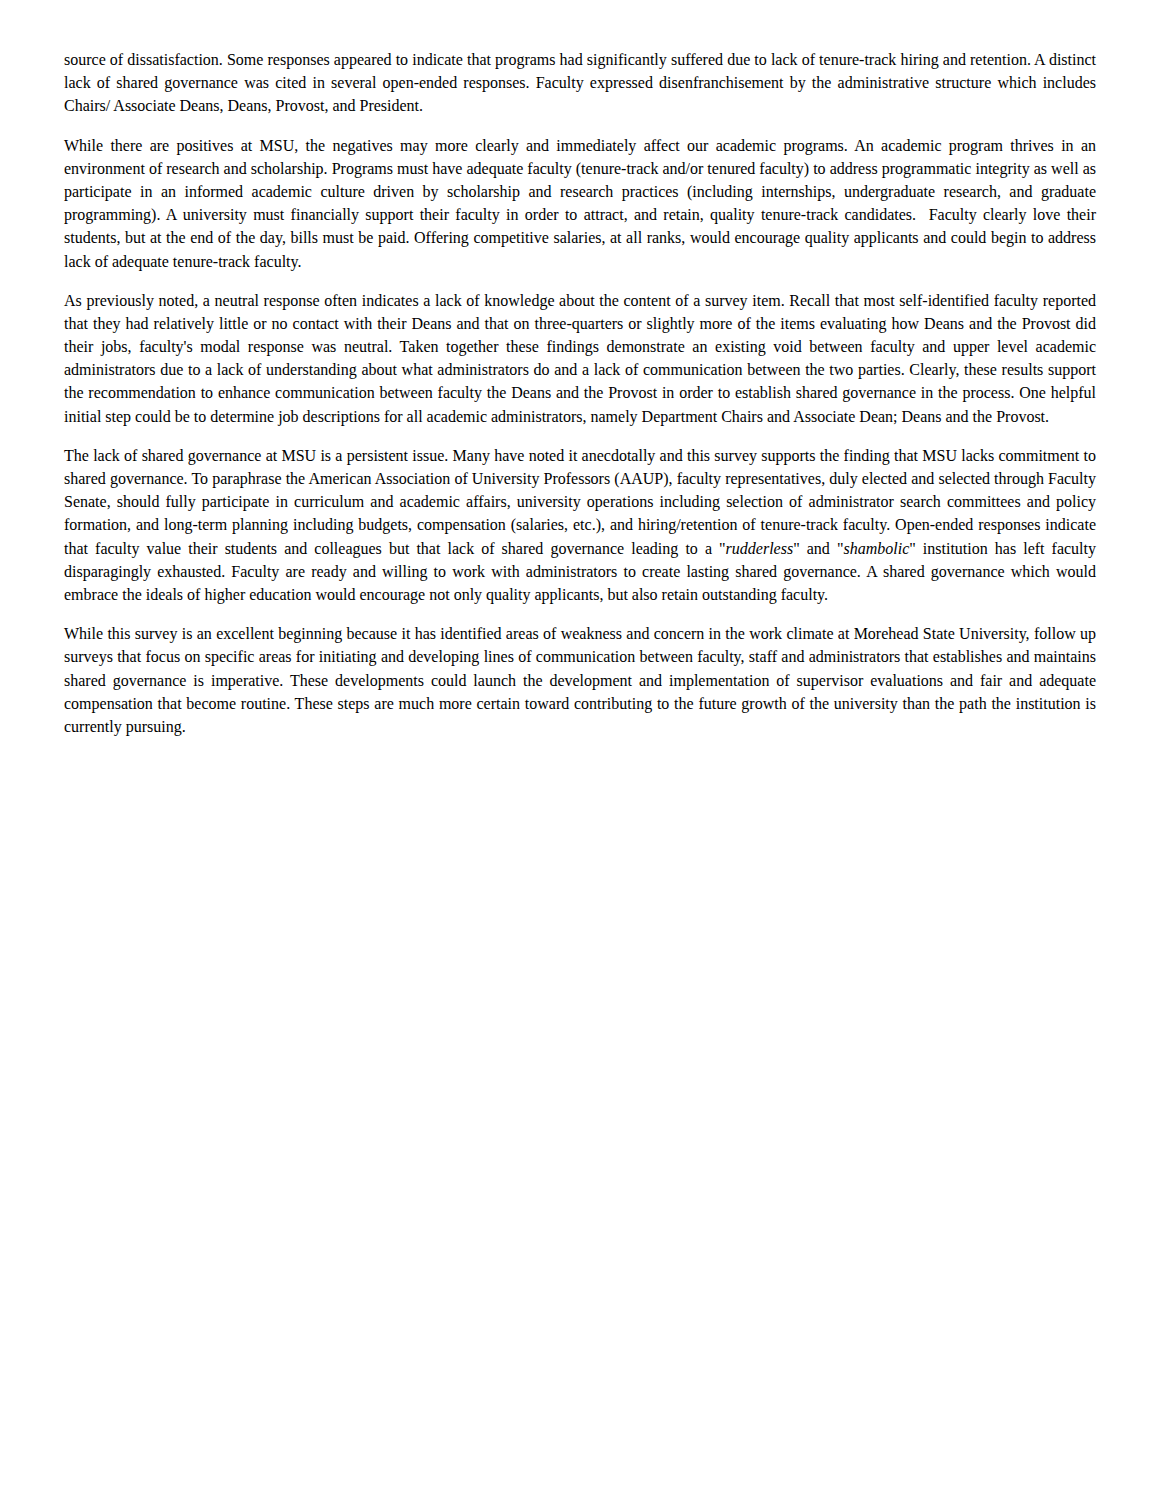source of dissatisfaction. Some responses appeared to indicate that programs had significantly suffered due to lack of tenure-track hiring and retention. A distinct lack of shared governance was cited in several open-ended responses. Faculty expressed disenfranchisement by the administrative structure which includes Chairs/ Associate Deans, Deans, Provost, and President.
While there are positives at MSU, the negatives may more clearly and immediately affect our academic programs. An academic program thrives in an environment of research and scholarship. Programs must have adequate faculty (tenure-track and/or tenured faculty) to address programmatic integrity as well as participate in an informed academic culture driven by scholarship and research practices (including internships, undergraduate research, and graduate programming). A university must financially support their faculty in order to attract, and retain, quality tenure-track candidates. Faculty clearly love their students, but at the end of the day, bills must be paid. Offering competitive salaries, at all ranks, would encourage quality applicants and could begin to address lack of adequate tenure-track faculty.
As previously noted, a neutral response often indicates a lack of knowledge about the content of a survey item. Recall that most self-identified faculty reported that they had relatively little or no contact with their Deans and that on three-quarters or slightly more of the items evaluating how Deans and the Provost did their jobs, faculty's modal response was neutral. Taken together these findings demonstrate an existing void between faculty and upper level academic administrators due to a lack of understanding about what administrators do and a lack of communication between the two parties. Clearly, these results support the recommendation to enhance communication between faculty the Deans and the Provost in order to establish shared governance in the process. One helpful initial step could be to determine job descriptions for all academic administrators, namely Department Chairs and Associate Dean; Deans and the Provost.
The lack of shared governance at MSU is a persistent issue. Many have noted it anecdotally and this survey supports the finding that MSU lacks commitment to shared governance. To paraphrase the American Association of University Professors (AAUP), faculty representatives, duly elected and selected through Faculty Senate, should fully participate in curriculum and academic affairs, university operations including selection of administrator search committees and policy formation, and long-term planning including budgets, compensation (salaries, etc.), and hiring/retention of tenure-track faculty. Open-ended responses indicate that faculty value their students and colleagues but that lack of shared governance leading to a "rudderless" and "shambolic" institution has left faculty disparagingly exhausted. Faculty are ready and willing to work with administrators to create lasting shared governance. A shared governance which would embrace the ideals of higher education would encourage not only quality applicants, but also retain outstanding faculty.
While this survey is an excellent beginning because it has identified areas of weakness and concern in the work climate at Morehead State University, follow up surveys that focus on specific areas for initiating and developing lines of communication between faculty, staff and administrators that establishes and maintains shared governance is imperative. These developments could launch the development and implementation of supervisor evaluations and fair and adequate compensation that become routine. These steps are much more certain toward contributing to the future growth of the university than the path the institution is currently pursuing.